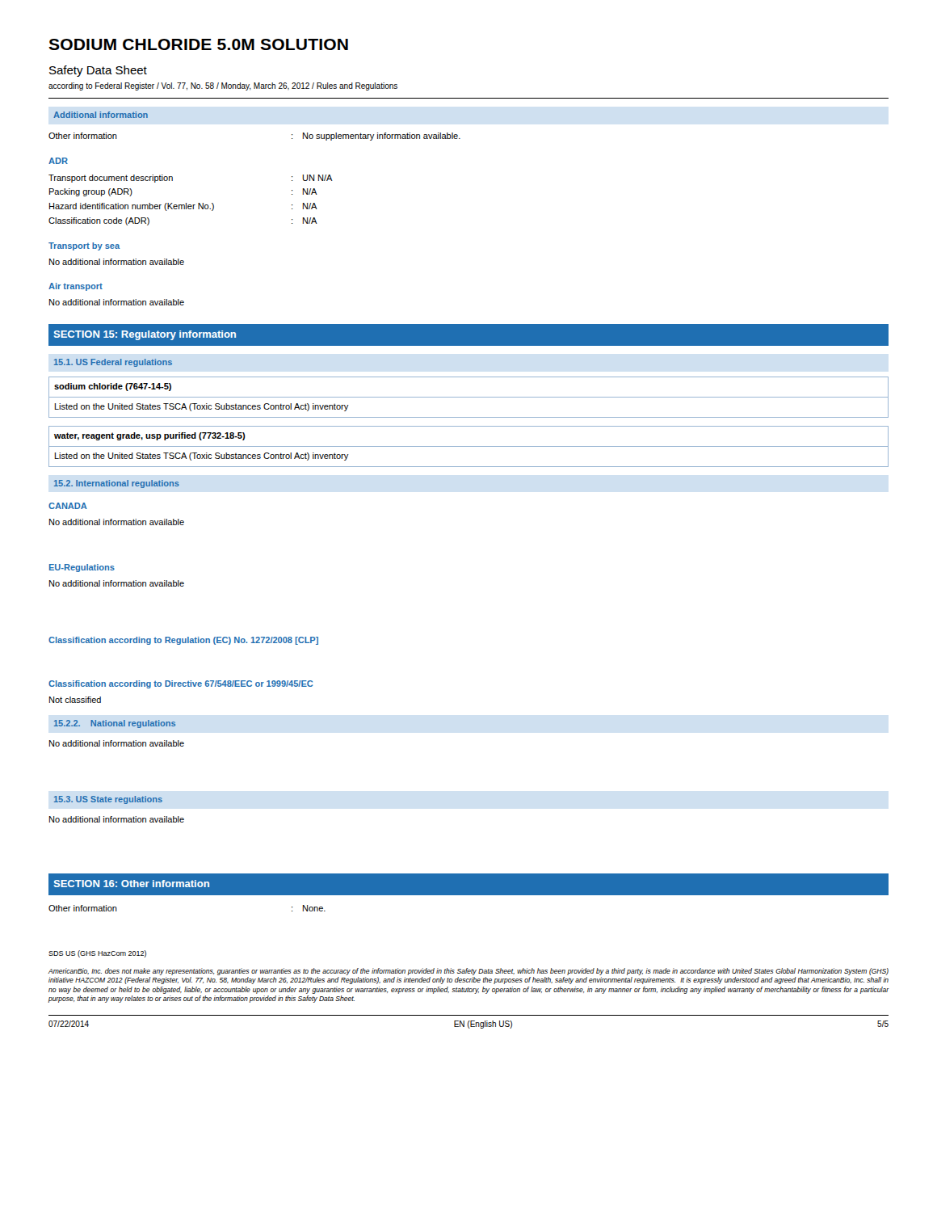SODIUM CHLORIDE 5.0M SOLUTION
Safety Data Sheet
according to Federal Register / Vol. 77, No. 58 / Monday, March 26, 2012 / Rules and Regulations
Additional information
| Other information | : | No supplementary information available. |
ADR
| Transport document description | : | UN N/A |
| Packing group (ADR) | : | N/A |
| Hazard identification number (Kemler No.) | : | N/A |
| Classification code (ADR) | : | N/A |
Transport by sea
No additional information available
Air transport
No additional information available
SECTION 15: Regulatory information
15.1. US Federal regulations
| sodium chloride (7647-14-5) |
| Listed on the United States TSCA (Toxic Substances Control Act) inventory |
| water, reagent grade, usp purified (7732-18-5) |
| Listed on the United States TSCA (Toxic Substances Control Act) inventory |
15.2. International regulations
CANADA
No additional information available
EU-Regulations
No additional information available
Classification according to Regulation (EC) No. 1272/2008 [CLP]
Classification according to Directive 67/548/EEC or 1999/45/EC
Not classified
15.2.2. National regulations
No additional information available
15.3. US State regulations
No additional information available
SECTION 16: Other information
| Other information | : | None. |
SDS US (GHS HazCom 2012)
AmericanBio, Inc. does not make any representations, guaranties or warranties as to the accuracy of the information provided in this Safety Data Sheet, which has been provided by a third party, is made in accordance with United States Global Harmonization System (GHS) initiative HAZCOM 2012 (Federal Register, Vol. 77, No. 58, Monday March 26, 2012/Rules and Regulations), and is intended only to describe the purposes of health, safety and environmental requirements. It is expressly understood and agreed that AmericanBio, Inc. shall in no way be deemed or held to be obligated, liable, or accountable upon or under any guaranties or warranties, express or implied, statutory, by operation of law, or otherwise, in any manner or form, including any implied warranty of merchantability or fitness for a particular purpose, that in any way relates to or arises out of the information provided in this Safety Data Sheet.
07/22/2014 EN (English US) 5/5